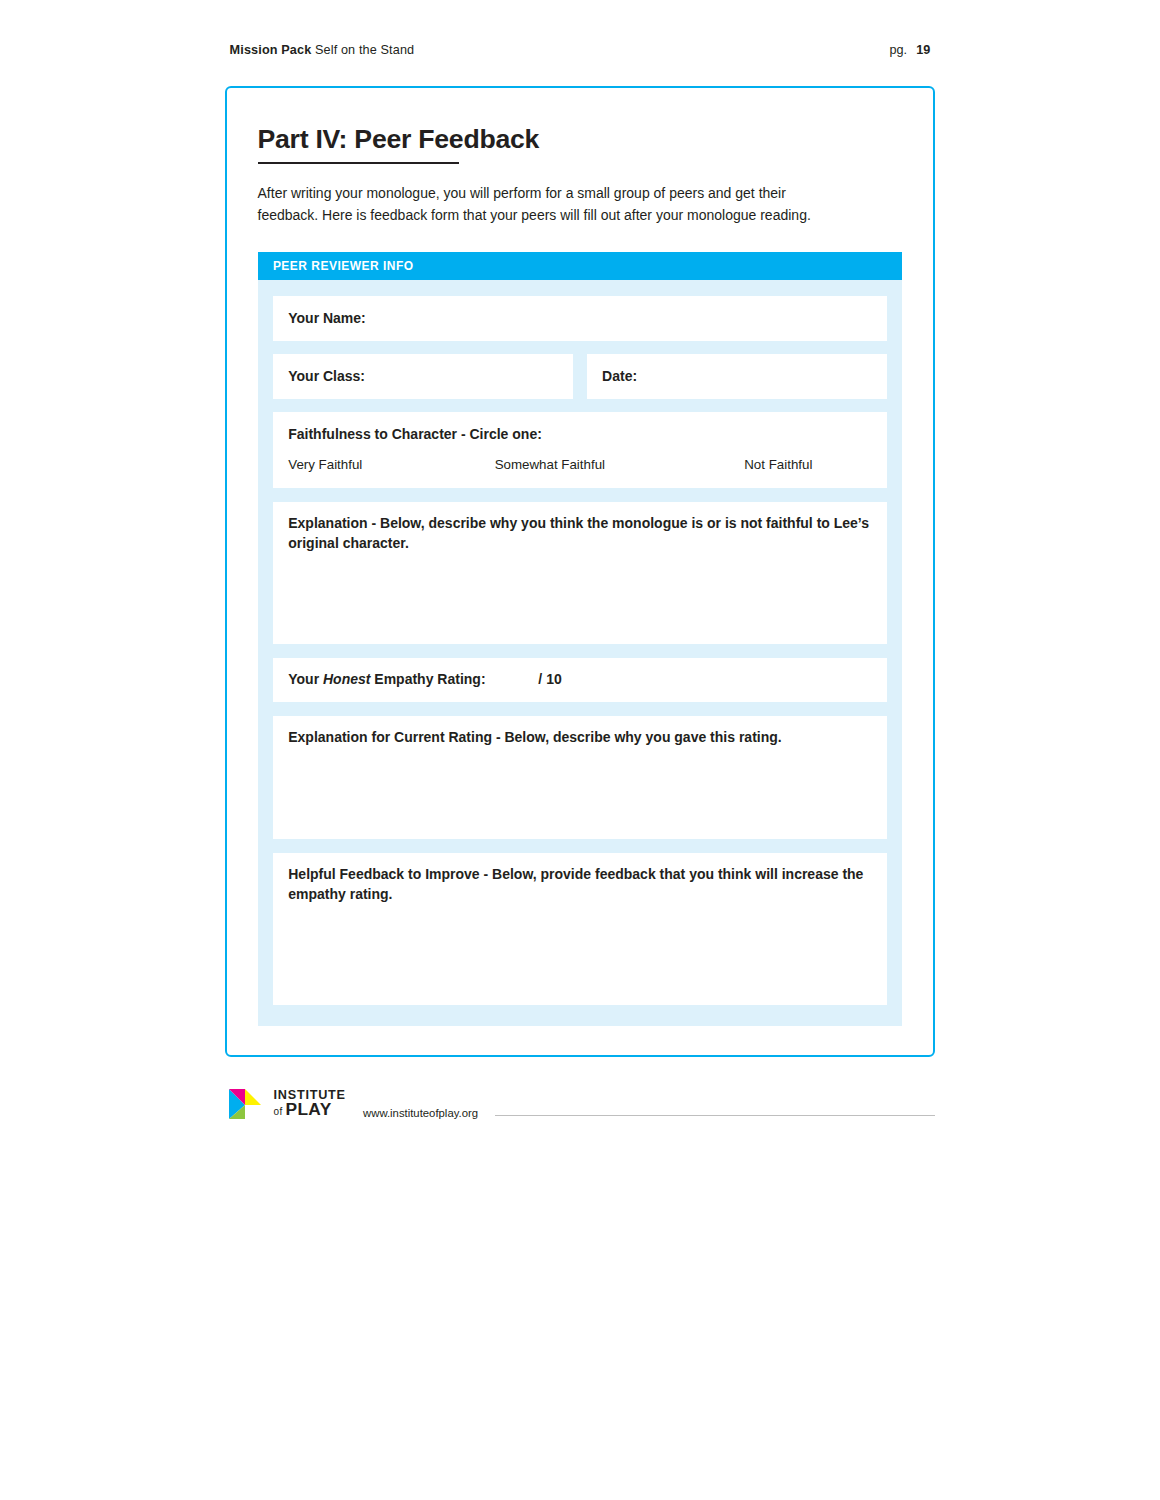Mission Pack Self on the Stand
pg. 19
Part IV: Peer Feedback
After writing your monologue, you will perform for a small group of peers and get their feedback. Here is feedback form that your peers will fill out after your monologue reading.
PEER REVIEWER INFO
Your Name:
Your Class:
Date:
Faithfulness to Character - Circle one:
Very Faithful Somewhat Faithful Not Faithful
Explanation - Below, describe why you think the monologue is or is not faithful to Lee’s original character.
Your Honest Empathy Rating:
/ 10
Explanation for Current Rating - Below, describe why you gave this rating.
Helpful Feedback to Improve - Below, provide feedback that you think will increase the empathy rating.
INSTITUTE
of PLAY
www.instituteofplay.org